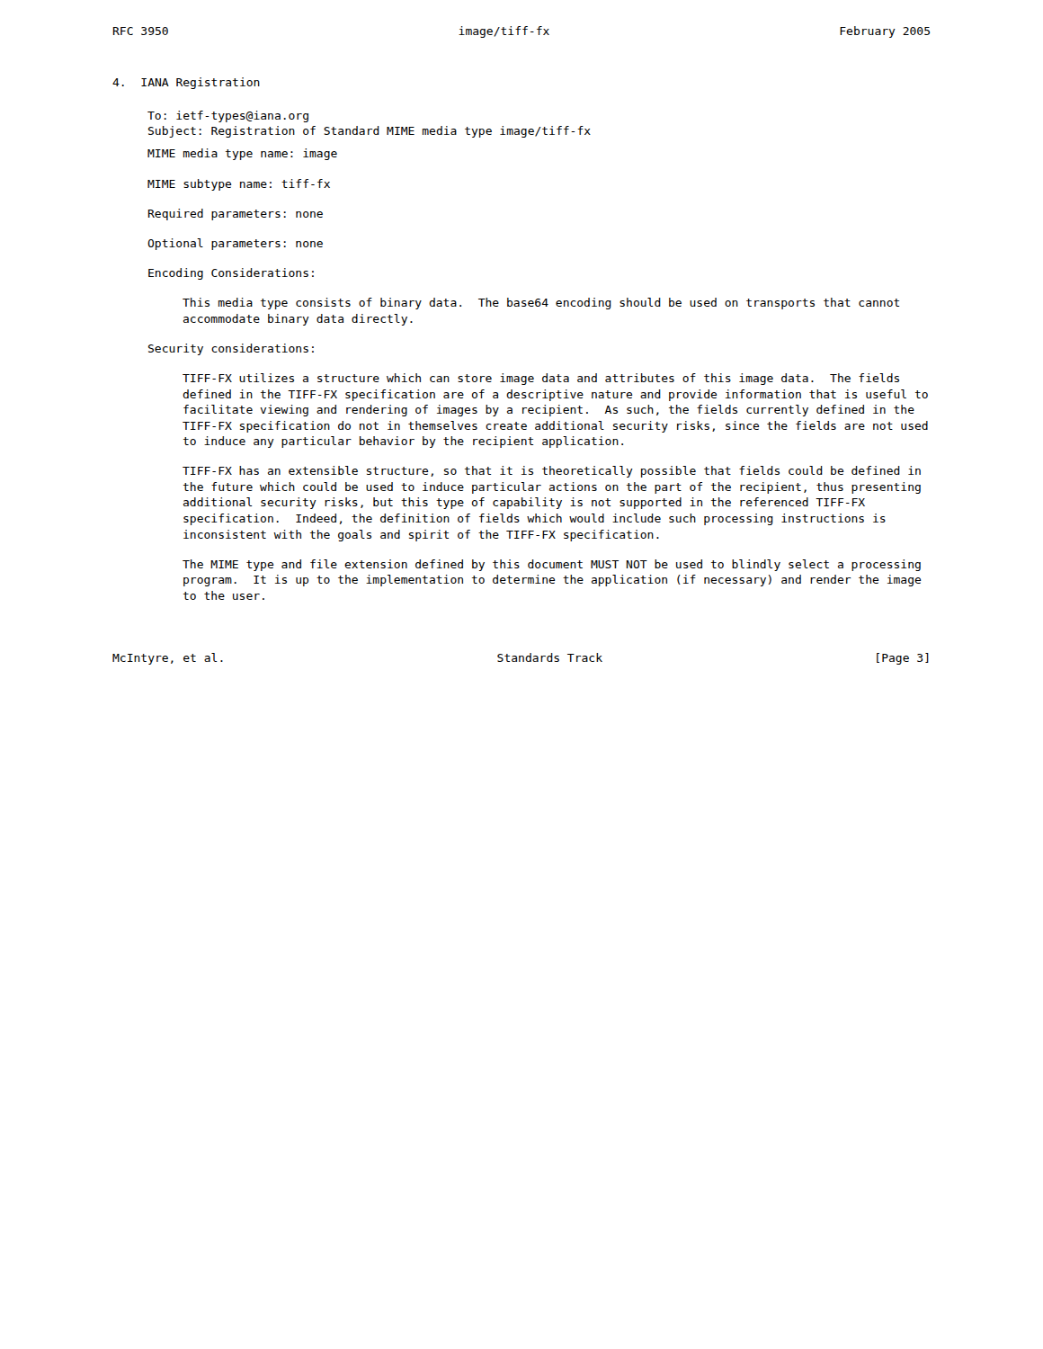RFC 3950 image/tiff-fx February 2005
4. IANA Registration
To: ietf-types@iana.org
Subject: Registration of Standard MIME media type image/tiff-fx
MIME media type name: image
MIME subtype name: tiff-fx
Required parameters: none
Optional parameters: none
Encoding Considerations:
This media type consists of binary data. The base64 encoding should be used on transports that cannot accommodate binary data directly.
Security considerations:
TIFF-FX utilizes a structure which can store image data and attributes of this image data. The fields defined in the TIFF-FX specification are of a descriptive nature and provide information that is useful to facilitate viewing and rendering of images by a recipient. As such, the fields currently defined in the TIFF-FX specification do not in themselves create additional security risks, since the fields are not used to induce any particular behavior by the recipient application.
TIFF-FX has an extensible structure, so that it is theoretically possible that fields could be defined in the future which could be used to induce particular actions on the part of the recipient, thus presenting additional security risks, but this type of capability is not supported in the referenced TIFF-FX specification. Indeed, the definition of fields which would include such processing instructions is inconsistent with the goals and spirit of the TIFF-FX specification.
The MIME type and file extension defined by this document MUST NOT be used to blindly select a processing program. It is up to the implementation to determine the application (if necessary) and render the image to the user.
McIntyre, et al. Standards Track [Page 3]